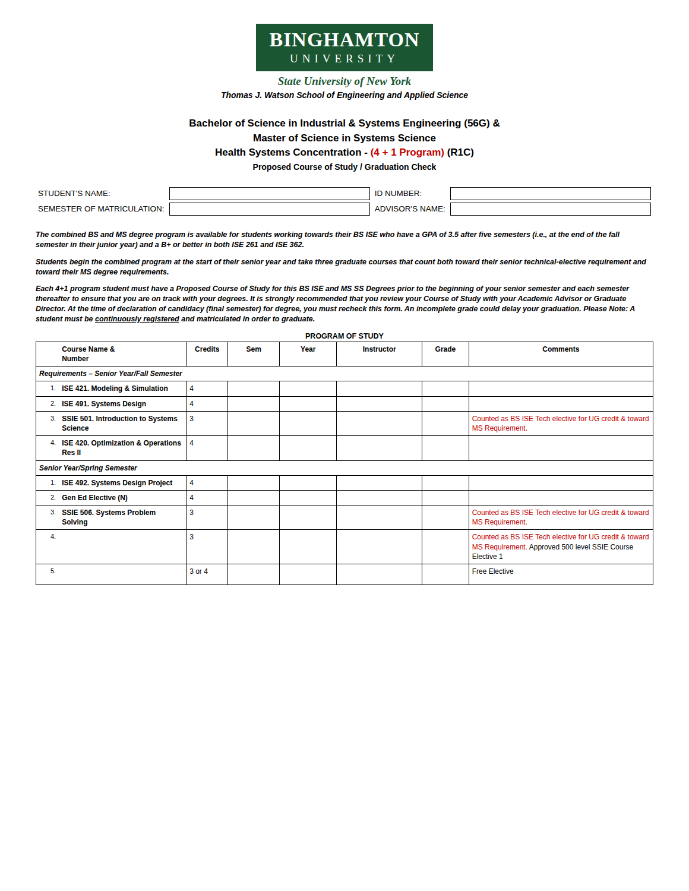BINGHAMTON
UNIVERSITY
State University of New York
Thomas J. Watson School of Engineering and Applied Science
Bachelor of Science in Industrial & Systems Engineering (56G) &
Master of Science in Systems Science
Health Systems Concentration - (4 + 1 Program) (R1C)
Proposed Course of Study / Graduation Check
| STUDENT'S NAME: | | ID NUMBER: | |
| SEMESTER OF MATRICULATION: | | ADVISOR'S NAME: | |
The combined BS and MS degree program is available for students working towards their BS ISE who have a GPA of 3.5 after five semesters (i.e., at the end of the fall semester in their junior year) and a B+ or better in both ISE 261 and ISE 362.
Students begin the combined program at the start of their senior year and take three graduate courses that count both toward their senior technical-elective requirement and toward their MS degree requirements.
Each 4+1 program student must have a Proposed Course of Study for this BS ISE and MS SS Degrees prior to the beginning of your senior semester and each semester thereafter to ensure that you are on track with your degrees. It is strongly recommended that you review your Course of Study with your Academic Advisor or Graduate Director. At the time of declaration of candidacy (final semester) for degree, you must recheck this form. An incomplete grade could delay your graduation. Please Note: A student must be continuously registered and matriculated in order to graduate.
PROGRAM OF STUDY
| | Course Name & Number | Credits | Sem | Year | Instructor | Grade | Comments |
| --- | --- | --- | --- | --- | --- | --- | --- |
| Requirements – Senior Year/Fall Semester |
| 1. | ISE 421. Modeling & Simulation | 4 | | | | | |
| 2. | ISE 491. Systems Design | 4 | | | | | |
| 3. | SSIE 501. Introduction to Systems Science | 3 | | | | | Counted as BS ISE Tech elective for UG credit & toward MS Requirement. |
| 4. | ISE 420. Optimization & Operations Res II | 4 | | | | | |
| Senior Year/Spring Semester |
| 1. | ISE 492. Systems Design Project | 4 | | | | | |
| 2. | Gen Ed Elective (N) | 4 | | | | | |
| 3. | SSIE 506. Systems Problem Solving | 3 | | | | | Counted as BS ISE Tech elective for UG credit & toward MS Requirement. |
| 4. | | 3 | | | | | Counted as BS ISE Tech elective for UG credit & toward MS Requirement. Approved 500 level SSIE Course Elective 1 |
| 5. | | 3 or 4 | | | | | Free Elective |